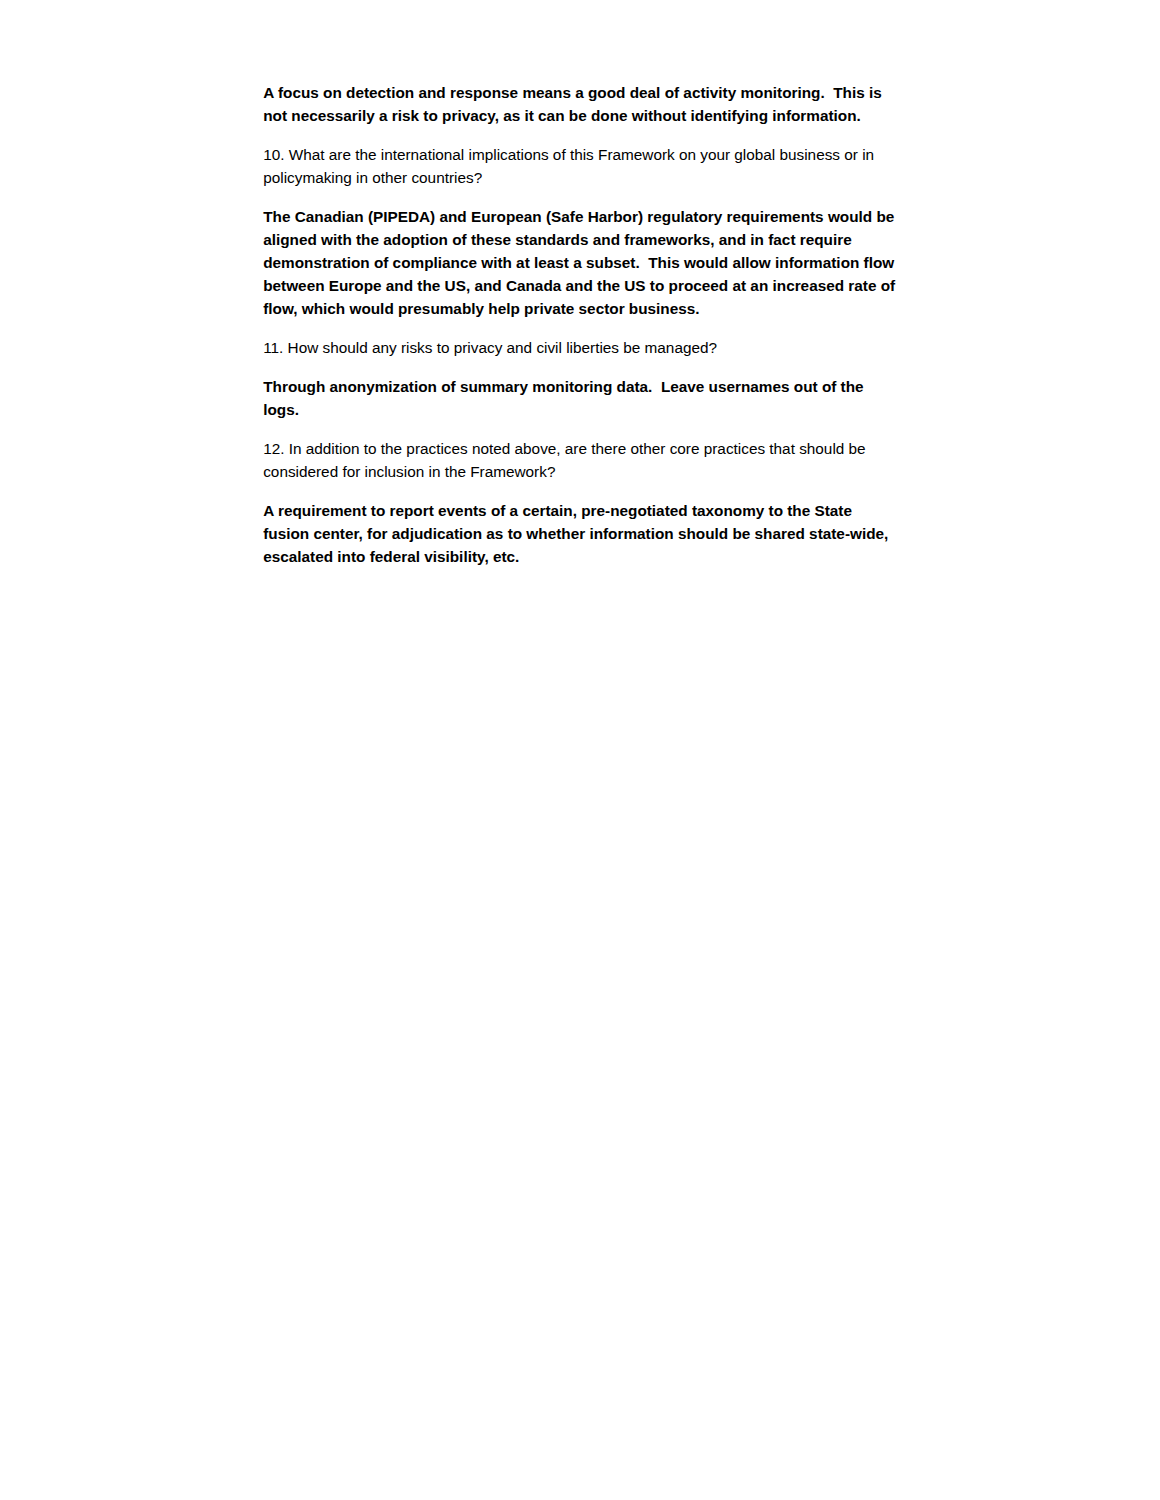A focus on detection and response means a good deal of activity monitoring. This is not necessarily a risk to privacy, as it can be done without identifying information.
10. What are the international implications of this Framework on your global business or in policymaking in other countries?
The Canadian (PIPEDA) and European (Safe Harbor) regulatory requirements would be aligned with the adoption of these standards and frameworks, and in fact require demonstration of compliance with at least a subset. This would allow information flow between Europe and the US, and Canada and the US to proceed at an increased rate of flow, which would presumably help private sector business.
11. How should any risks to privacy and civil liberties be managed?
Through anonymization of summary monitoring data. Leave usernames out of the logs.
12. In addition to the practices noted above, are there other core practices that should be considered for inclusion in the Framework?
A requirement to report events of a certain, pre-negotiated taxonomy to the State fusion center, for adjudication as to whether information should be shared state-wide, escalated into federal visibility, etc.